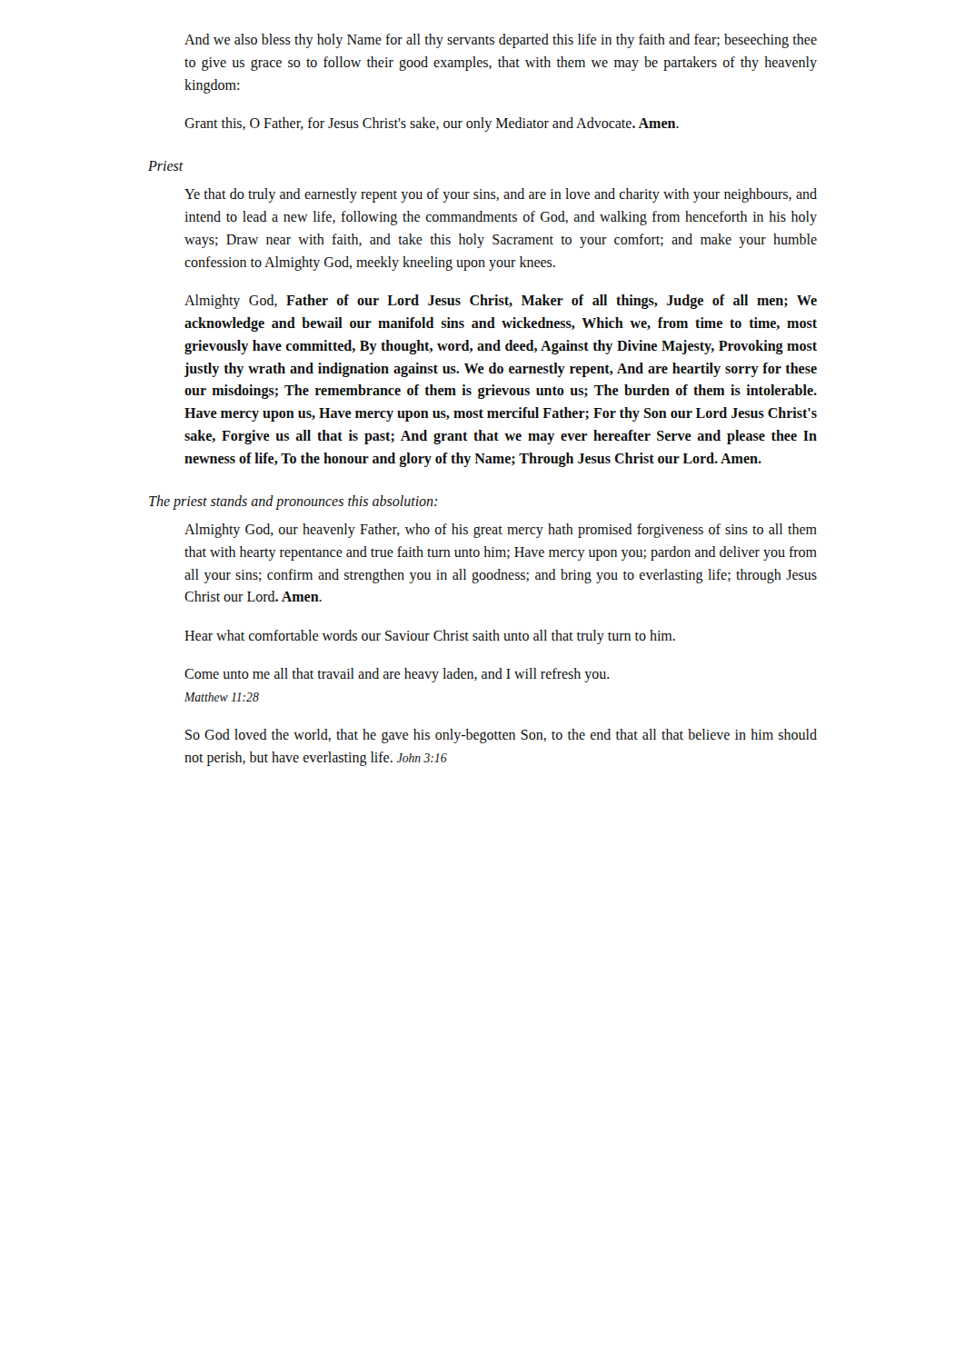And we also bless thy holy Name for all thy servants departed this life in thy faith and fear; beseeching thee to give us grace so to follow their good examples, that with them we may be partakers of thy heavenly kingdom:
Grant this, O Father, for Jesus Christ's sake, our only Mediator and Advocate. Amen.
Priest
Ye that do truly and earnestly repent you of your sins, and are in love and charity with your neighbours, and intend to lead a new life, following the commandments of God, and walking from henceforth in his holy ways; Draw near with faith, and take this holy Sacrament to your comfort; and make your humble confession to Almighty God, meekly kneeling upon your knees.
Almighty God, Father of our Lord Jesus Christ, Maker of all things, Judge of all men; We acknowledge and bewail our manifold sins and wickedness, Which we, from time to time, most grievously have committed, By thought, word, and deed, Against thy Divine Majesty, Provoking most justly thy wrath and indignation against us. We do earnestly repent, And are heartily sorry for these our misdoings; The remembrance of them is grievous unto us; The burden of them is intolerable. Have mercy upon us, Have mercy upon us, most merciful Father; For thy Son our Lord Jesus Christ's sake, Forgive us all that is past; And grant that we may ever hereafter Serve and please thee In newness of life, To the honour and glory of thy Name; Through Jesus Christ our Lord. Amen.
The priest stands and pronounces this absolution:
Almighty God, our heavenly Father, who of his great mercy hath promised forgiveness of sins to all them that with hearty repentance and true faith turn unto him; Have mercy upon you; pardon and deliver you from all your sins; confirm and strengthen you in all goodness; and bring you to everlasting life; through Jesus Christ our Lord. Amen.
Hear what comfortable words our Saviour Christ saith unto all that truly turn to him.
Come unto me all that travail and are heavy laden, and I will refresh you.
Matthew 11:28
So God loved the world, that he gave his only-begotten Son, to the end that all that believe in him should not perish, but have everlasting life. John 3:16